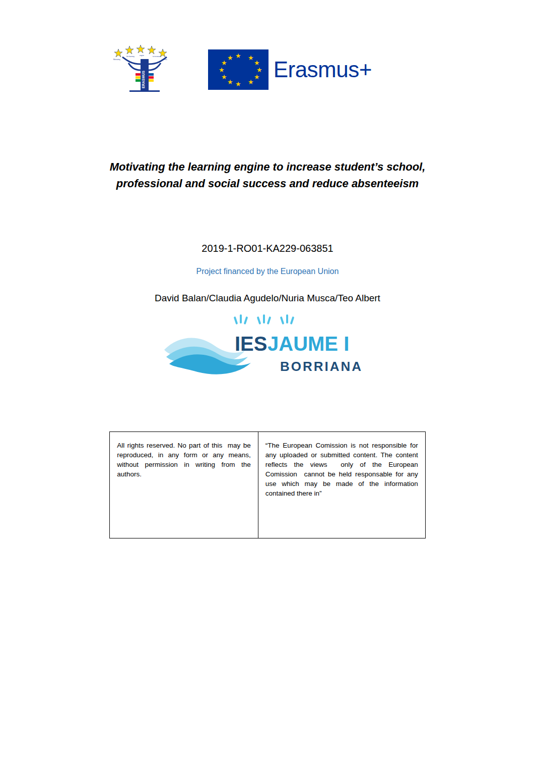Motivating the learning engine to increase success ERASMUS
★ ★ ★ ★ ★ ★ ★ ★ ★ ★ ★ ★
Erasmus+
Motivating the learning engine to increase student’s school, professional and social success and reduce absenteeism
2019-1-RO01-KA229-063851
Project financed by the European Union
David Balan/Claudia Agudelo/Nuria Musca/Teo Albert
IES JAUME I BORRIANA
| All rights reserved. No part of this may be reproduced, in any form or any means, without permission in writing from the authors. | “The European Comission is not responsible for any uploaded or submitted content. The content reflects the views only of the European Comission cannot be held responsable for any use which may be made of the information contained there in” |